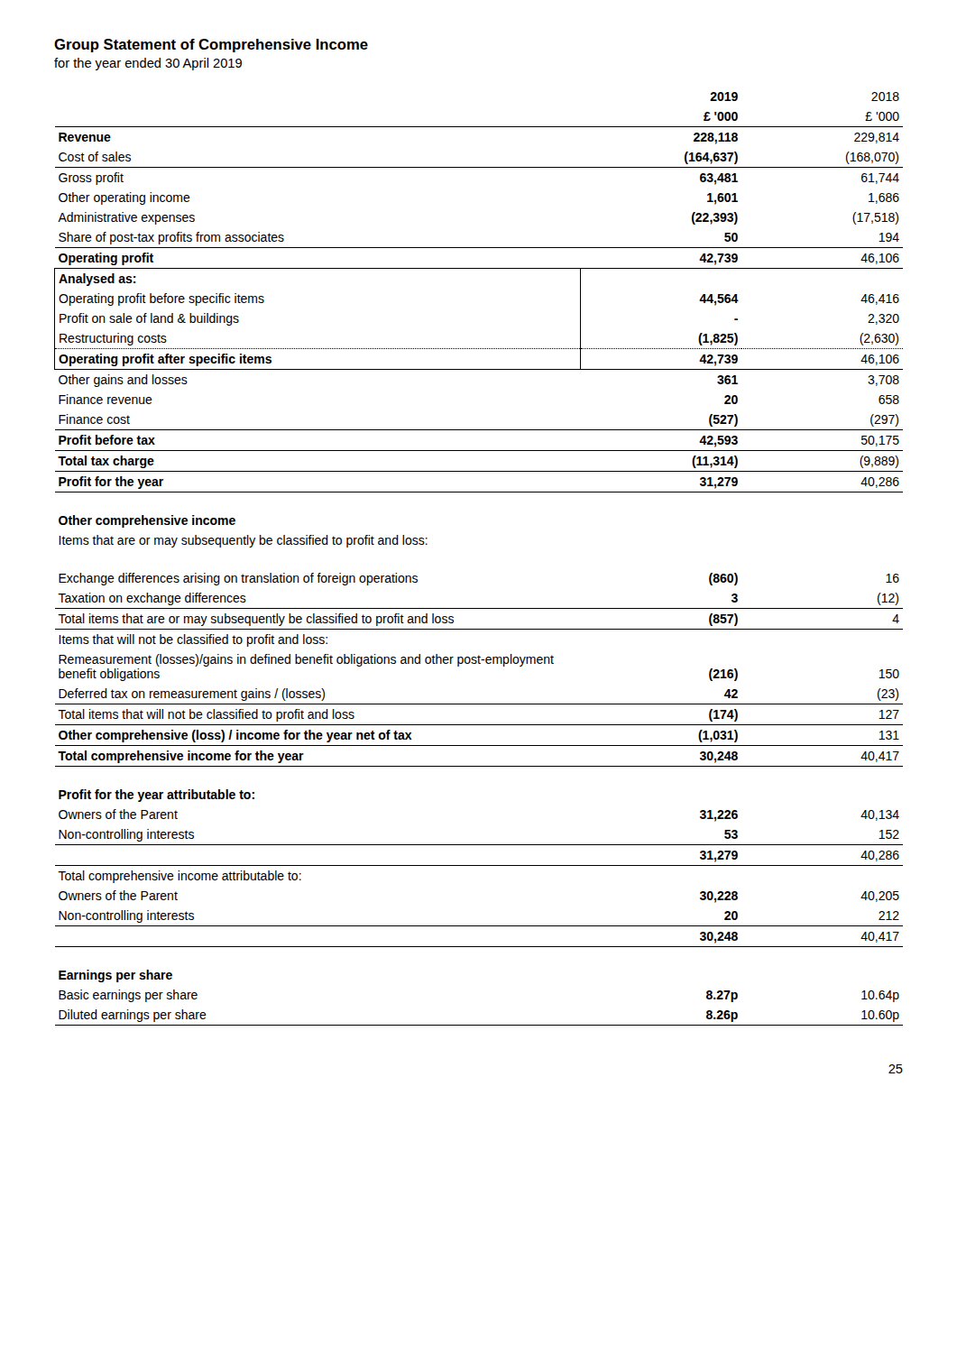Group Statement of Comprehensive Income
for the year ended 30 April 2019
| | 2019 | 2018 |
| | £ '000 | £ '000 |
| Revenue | 228,118 | 229,814 |
| Cost of sales | (164,637) | (168,070) |
| Gross profit | 63,481 | 61,744 |
| Other operating income | 1,601 | 1,686 |
| Administrative expenses | (22,393) | (17,518) |
| Share of post-tax profits from associates | 50 | 194 |
| Operating profit | 42,739 | 46,106 |
| Analysed as: | | |
| Operating profit before specific items | 44,564 | 46,416 |
| Profit on sale of land & buildings | - | 2,320 |
| Restructuring costs | (1,825) | (2,630) |
| Operating profit after specific items | 42,739 | 46,106 |
| Other gains and losses | 361 | 3,708 |
| Finance revenue | 20 | 658 |
| Finance cost | (527) | (297) |
| Profit before tax | 42,593 | 50,175 |
| Total tax charge | (11,314) | (9,889) |
| Profit for the year | 31,279 | 40,286 |
| Other comprehensive income | | |
| Items that are or may subsequently be classified to profit and loss: | | |
| Exchange differences arising on translation of foreign operations | (860) | 16 |
| Taxation on exchange differences | 3 | (12) |
| Total items that are or may subsequently be classified to profit and loss | (857) | 4 |
| Items that will not be classified to profit and loss: | | |
| Remeasurement (losses)/gains in defined benefit obligations and other post-employment benefit obligations | (216) | 150 |
| Deferred tax on remeasurement gains / (losses) | 42 | (23) |
| Total items that will not be classified to profit and loss | (174) | 127 |
| Other comprehensive (loss) / income for the year net of tax | (1,031) | 131 |
| Total comprehensive income for the year | 30,248 | 40,417 |
| Profit for the year attributable to: | | |
| Owners of the Parent | 31,226 | 40,134 |
| Non-controlling interests | 53 | 152 |
| | 31,279 | 40,286 |
| Total comprehensive income attributable to: | | |
| Owners of the Parent | 30,228 | 40,205 |
| Non-controlling interests | 20 | 212 |
| | 30,248 | 40,417 |
| Earnings per share | | |
| Basic earnings per share | 8.27p | 10.64p |
| Diluted earnings per share | 8.26p | 10.60p |
25